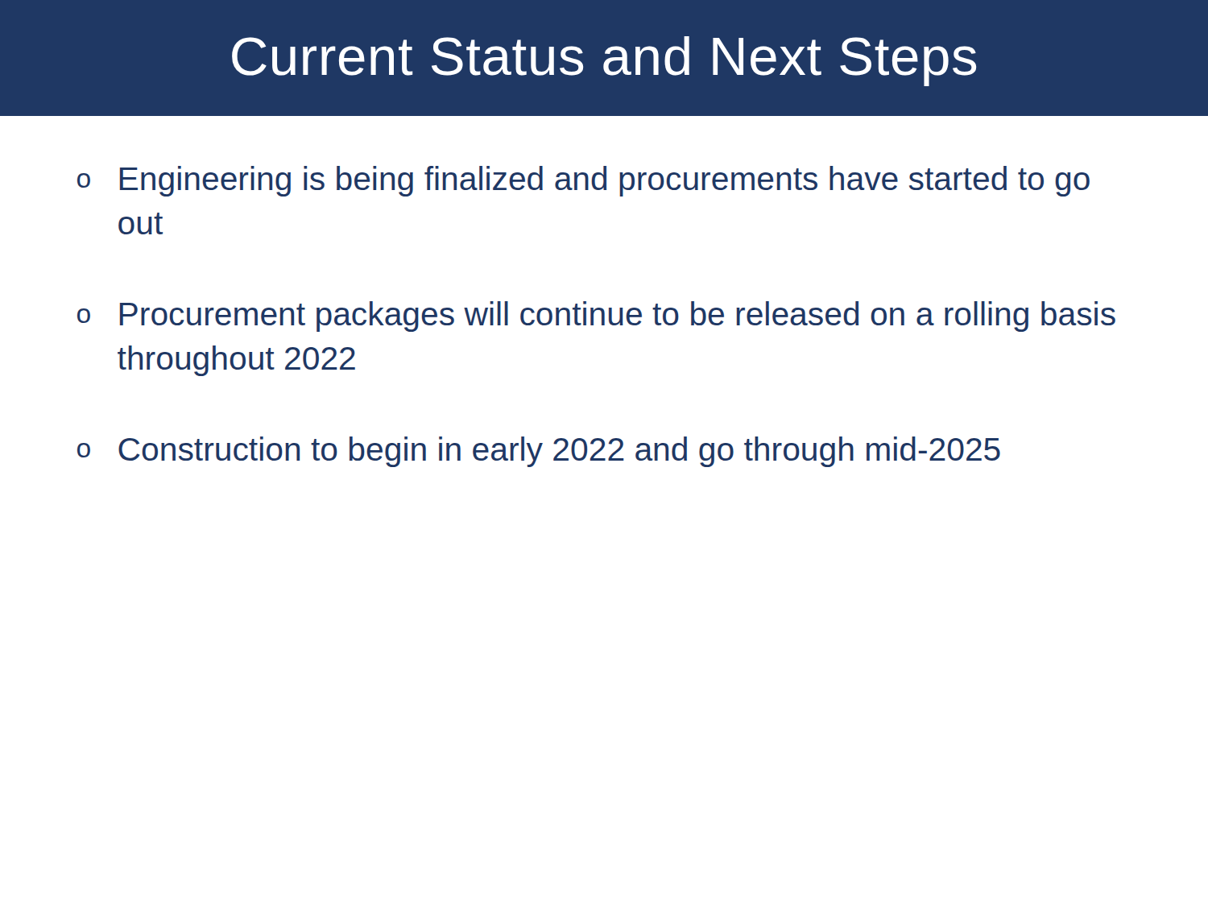Current Status and Next Steps
Engineering is being finalized and procurements have started to go out
Procurement packages will continue to be released on a rolling basis throughout 2022
Construction to begin in early 2022 and go through mid-2025